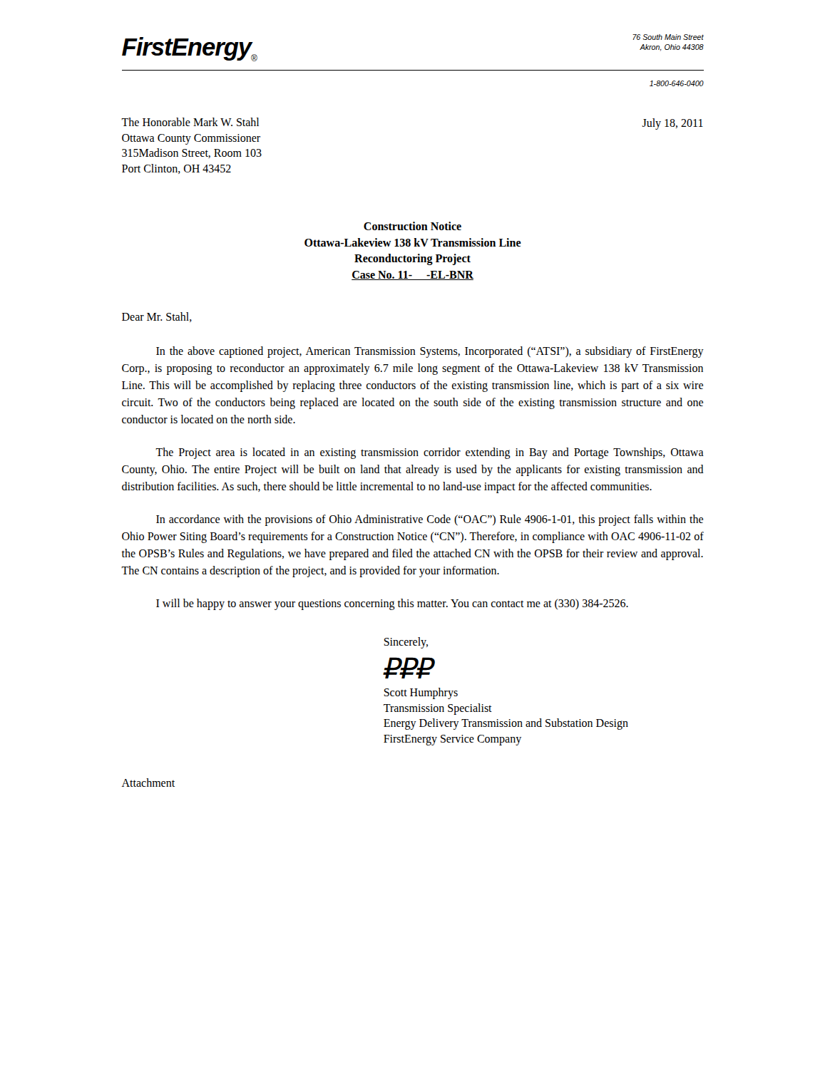FirstEnergy®
76 South Main Street
Akron, Ohio 44308
1-800-646-0400
The Honorable Mark W. Stahl
Ottawa County Commissioner
315Madison Street, Room 103
Port Clinton, OH 43452
July 18, 2011
Construction Notice
Ottawa-Lakeview 138 kV Transmission Line
Reconductoring Project
Case No. 11- -EL-BNR
Dear Mr. Stahl,
In the above captioned project, American Transmission Systems, Incorporated (“ATSI”), a subsidiary of FirstEnergy Corp., is proposing to reconductor an approximately 6.7 mile long segment of the Ottawa-Lakeview 138 kV Transmission Line. This will be accomplished by replacing three conductors of the existing transmission line, which is part of a six wire circuit. Two of the conductors being replaced are located on the south side of the existing transmission structure and one conductor is located on the north side.
The Project area is located in an existing transmission corridor extending in Bay and Portage Townships, Ottawa County, Ohio. The entire Project will be built on land that already is used by the applicants for existing transmission and distribution facilities. As such, there should be little incremental to no land-use impact for the affected communities.
In accordance with the provisions of Ohio Administrative Code (“OAC”) Rule 4906-1-01, this project falls within the Ohio Power Siting Board’s requirements for a Construction Notice (“CN”). Therefore, in compliance with OAC 4906-11-02 of the OPSB’s Rules and Regulations, we have prepared and filed the attached CN with the OPSB for their review and approval. The CN contains a description of the project, and is provided for your information.
I will be happy to answer your questions concerning this matter. You can contact me at (330) 384-2526.
Sincerely,
₽₽₽
Scott Humphrys
Transmission Specialist
Energy Delivery Transmission and Substation Design
FirstEnergy Service Company
Attachment